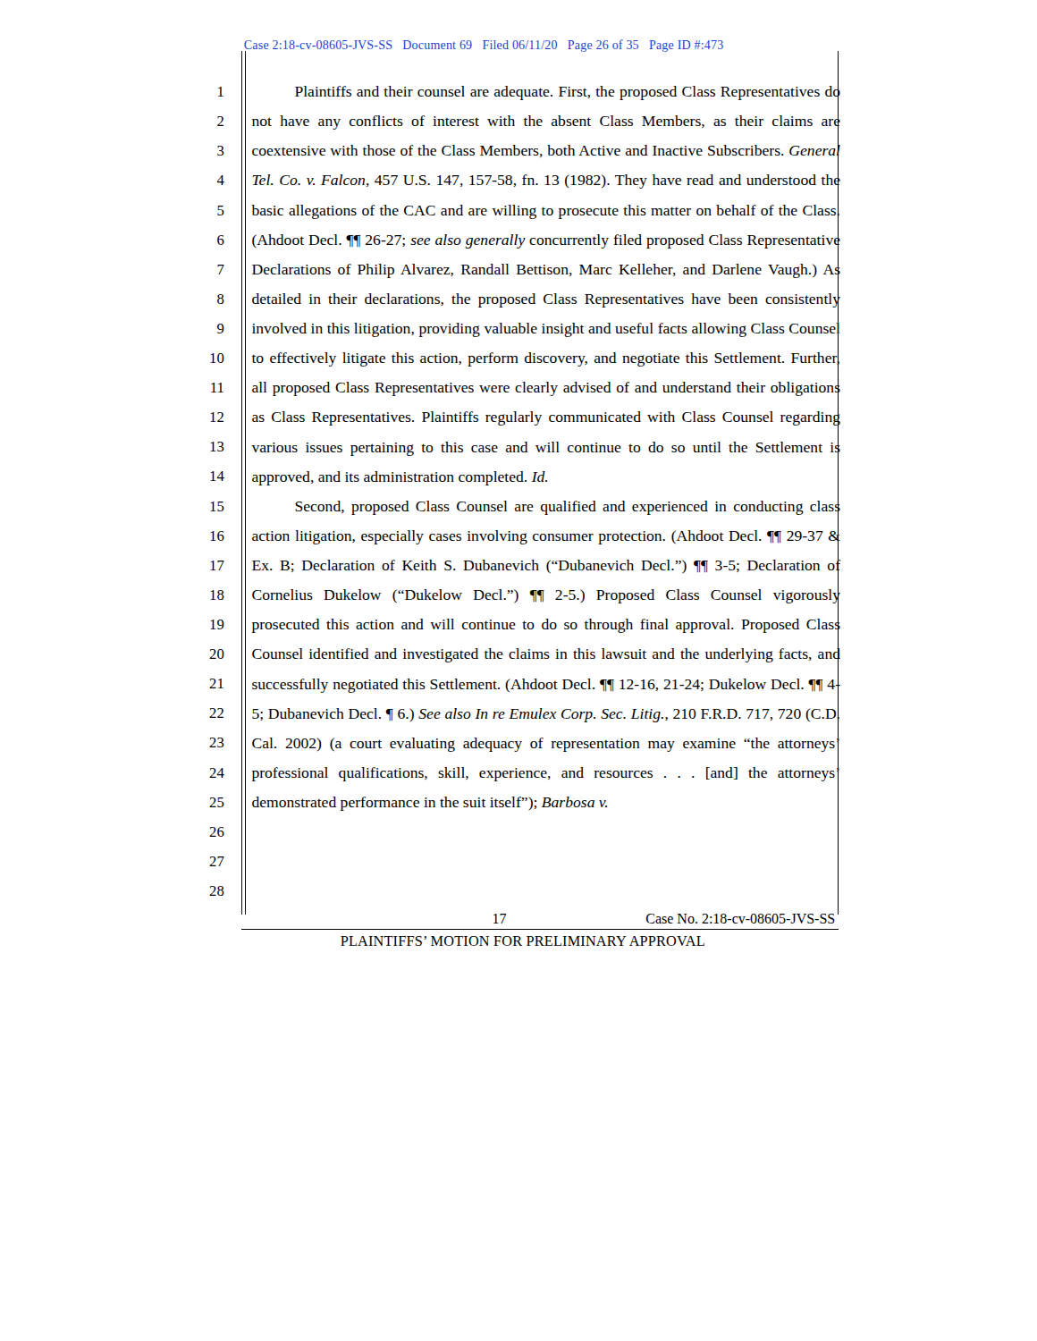Case 2:18-cv-08605-JVS-SS Document 69 Filed 06/11/20 Page 26 of 35 Page ID #:473
1
2
3
4
5
6
7
8
9
10
11
12
13
14
15
16
17
18
19
20
21
22
23
24
25
26
27
28
Plaintiffs and their counsel are adequate. First, the proposed Class Representatives do not have any conflicts of interest with the absent Class Members, as their claims are coextensive with those of the Class Members, both Active and Inactive Subscribers. General Tel. Co. v. Falcon, 457 U.S. 147, 157-58, fn. 13 (1982). They have read and understood the basic allegations of the CAC and are willing to prosecute this matter on behalf of the Class. (Ahdoot Decl. ¶¶ 26-27; see also generally concurrently filed proposed Class Representative Declarations of Philip Alvarez, Randall Bettison, Marc Kelleher, and Darlene Vaugh.) As detailed in their declarations, the proposed Class Representatives have been consistently involved in this litigation, providing valuable insight and useful facts allowing Class Counsel to effectively litigate this action, perform discovery, and negotiate this Settlement. Further, all proposed Class Representatives were clearly advised of and understand their obligations as Class Representatives. Plaintiffs regularly communicated with Class Counsel regarding various issues pertaining to this case and will continue to do so until the Settlement is approved, and its administration completed. Id.
Second, proposed Class Counsel are qualified and experienced in conducting class action litigation, especially cases involving consumer protection. (Ahdoot Decl. ¶¶ 29-37 & Ex. B; Declaration of Keith S. Dubanevich (“Dubanevich Decl.”) ¶¶ 3-5; Declaration of Cornelius Dukelow (“Dukelow Decl.”) ¶¶ 2-5.) Proposed Class Counsel vigorously prosecuted this action and will continue to do so through final approval. Proposed Class Counsel identified and investigated the claims in this lawsuit and the underlying facts, and successfully negotiated this Settlement. (Ahdoot Decl. ¶¶ 12-16, 21-24; Dukelow Decl. ¶¶ 4-5; Dubanevich Decl. ¶ 6.) See also In re Emulex Corp. Sec. Litig., 210 F.R.D. 717, 720 (C.D. Cal. 2002) (a court evaluating adequacy of representation may examine “the attorneys’ professional qualifications, skill, experience, and resources . . . [and] the attorneys’ demonstrated performance in the suit itself”); Barbosa v.
17
Case No. 2:18-cv-08605-JVS-SS
PLAINTIFFS’ MOTION FOR PRELIMINARY APPROVAL